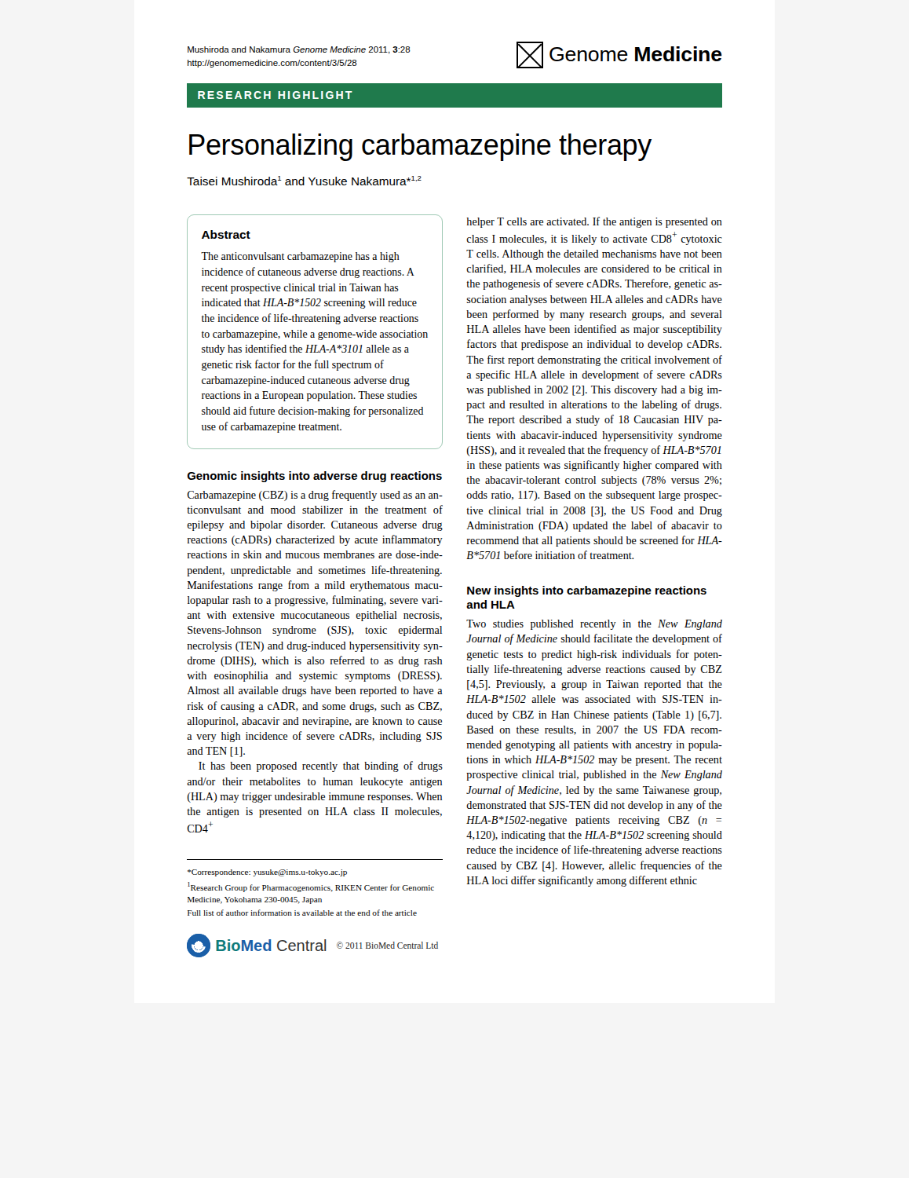Mushiroda and Nakamura Genome Medicine 2011, 3:28
http://genomemedicine.com/content/3/5/28
Genome Medicine
RESEARCH HIGHLIGHT
Personalizing carbamazepine therapy
Taisei Mushiroda1 and Yusuke Nakamura*1,2
Abstract
The anticonvulsant carbamazepine has a high incidence of cutaneous adverse drug reactions. A recent prospective clinical trial in Taiwan has indicated that HLA-B*1502 screening will reduce the incidence of life-threatening adverse reactions to carbamazepine, while a genome-wide association study has identified the HLA-A*3101 allele as a genetic risk factor for the full spectrum of carbamazepine-induced cutaneous adverse drug reactions in a European population. These studies should aid future decision-making for personalized use of carbamazepine treatment.
Genomic insights into adverse drug reactions
Carbamazepine (CBZ) is a drug frequently used as an anticonvulsant and mood stabilizer in the treatment of epilepsy and bipolar disorder. Cutaneous adverse drug reactions (cADRs) characterized by acute inflammatory reactions in skin and mucous membranes are dose-independent, unpredictable and sometimes life-threatening. Manifestations range from a mild erythematous maculopapular rash to a progressive, fulminating, severe variant with extensive mucocutaneous epithelial necrosis, Stevens-Johnson syndrome (SJS), toxic epidermal necrolysis (TEN) and drug-induced hypersensitivity syndrome (DIHS), which is also referred to as drug rash with eosinophilia and systemic symptoms (DRESS). Almost all available drugs have been reported to have a risk of causing a cADR, and some drugs, such as CBZ, allopurinol, abacavir and nevirapine, are known to cause a very high incidence of severe cADRs, including SJS and TEN [1].
It has been proposed recently that binding of drugs and/or their metabolites to human leukocyte antigen (HLA) may trigger undesirable immune responses. When the antigen is presented on HLA class II molecules, CD4+
*Correspondence: yusuke@ims.u-tokyo.ac.jp
1Research Group for Pharmacogenomics, RIKEN Center for Genomic Medicine, Yokohama 230-0045, Japan
Full list of author information is available at the end of the article
Bio Med Central
© 2011 BioMed Central Ltd
helper T cells are activated. If the antigen is presented on class I molecules, it is likely to activate CD8+ cytotoxic T cells. Although the detailed mechanisms have not been clarified, HLA molecules are considered to be critical in the pathogenesis of severe cADRs. Therefore, genetic association analyses between HLA alleles and cADRs have been performed by many research groups, and several HLA alleles have been identified as major susceptibility factors that predispose an individual to develop cADRs. The first report demonstrating the critical involvement of a specific HLA allele in development of severe cADRs was published in 2002 [2]. This discovery had a big impact and resulted in alterations to the labeling of drugs. The report described a study of 18 Caucasian HIV patients with abacavir-induced hypersensitivity syndrome (HSS), and it revealed that the frequency of HLA-B*5701 in these patients was significantly higher compared with the abacavir-tolerant control subjects (78% versus 2%; odds ratio, 117). Based on the subsequent large prospective clinical trial in 2008 [3], the US Food and Drug Administration (FDA) updated the label of abacavir to recommend that all patients should be screened for HLA-B*5701 before initiation of treatment.
New insights into carbamazepine reactions and HLA
Two studies published recently in the New England Journal of Medicine should facilitate the development of genetic tests to predict high-risk individuals for potentially life-threatening adverse reactions caused by CBZ [4,5]. Previously, a group in Taiwan reported that the HLA-B*1502 allele was associated with SJS-TEN induced by CBZ in Han Chinese patients (Table 1) [6,7]. Based on these results, in 2007 the US FDA recommended genotyping all patients with ancestry in populations in which HLA-B*1502 may be present. The recent prospective clinical trial, published in the New England Journal of Medicine, led by the same Taiwanese group, demonstrated that SJS-TEN did not develop in any of the HLA-B*1502-negative patients receiving CBZ (n = 4,120), indicating that the HLA-B*1502 screening should reduce the incidence of life-threatening adverse reactions caused by CBZ [4]. However, allelic frequencies of the HLA loci differ significantly among different ethnic